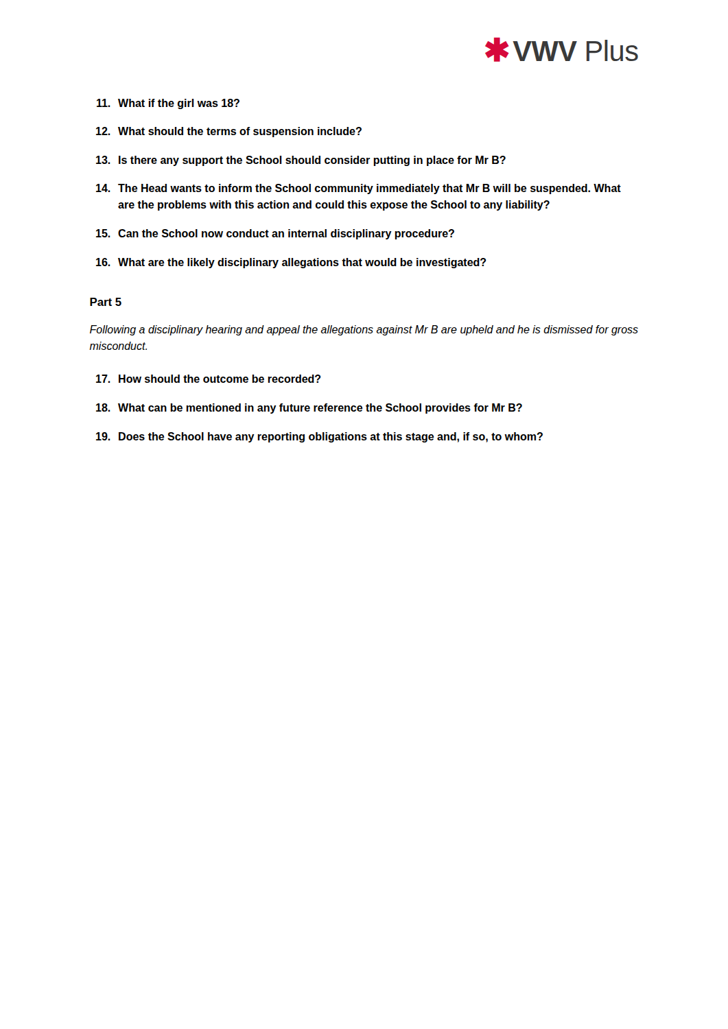✱VWV Plus
What if the girl was 18?
What should the terms of suspension include?
Is there any support the School should consider putting in place for Mr B?
The Head wants to inform the School community immediately that Mr B will be suspended. What are the problems with this action and could this expose the School to any liability?
Can the School now conduct an internal disciplinary procedure?
What are the likely disciplinary allegations that would be investigated?
Part 5
Following a disciplinary hearing and appeal the allegations against Mr B are upheld and he is dismissed for gross misconduct.
How should the outcome be recorded?
What can be mentioned in any future reference the School provides for Mr B?
Does the School have any reporting obligations at this stage and, if so, to whom?